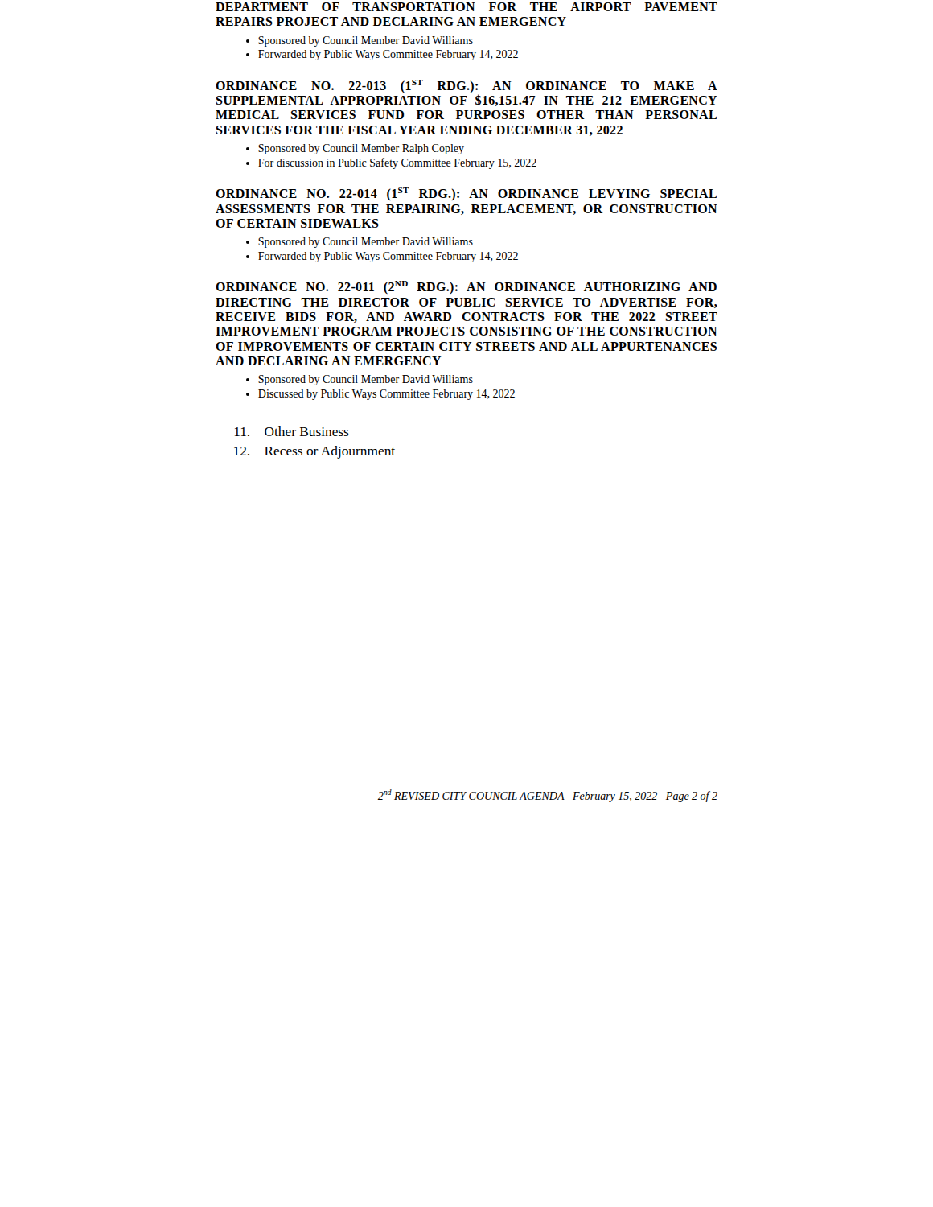DEPARTMENT OF TRANSPORTATION FOR THE AIRPORT PAVEMENT REPAIRS PROJECT AND DECLARING AN EMERGENCY
Sponsored by Council Member David Williams
Forwarded by Public Ways Committee February 14, 2022
ORDINANCE NO. 22-013 (1st RDG.): AN ORDINANCE TO MAKE A SUPPLEMENTAL APPROPRIATION OF $16,151.47 IN THE 212 EMERGENCY MEDICAL SERVICES FUND FOR PURPOSES OTHER THAN PERSONAL SERVICES FOR THE FISCAL YEAR ENDING DECEMBER 31, 2022
Sponsored by Council Member Ralph Copley
For discussion in Public Safety Committee February 15, 2022
ORDINANCE NO. 22-014 (1st RDG.): AN ORDINANCE LEVYING SPECIAL ASSESSMENTS FOR THE REPAIRING, REPLACEMENT, OR CONSTRUCTION OF CERTAIN SIDEWALKS
Sponsored by Council Member David Williams
Forwarded by Public Ways Committee February 14, 2022
ORDINANCE NO. 22-011 (2nd RDG.): AN ORDINANCE AUTHORIZING AND DIRECTING THE DIRECTOR OF PUBLIC SERVICE TO ADVERTISE FOR, RECEIVE BIDS FOR, AND AWARD CONTRACTS FOR THE 2022 STREET IMPROVEMENT PROGRAM PROJECTS CONSISTING OF THE CONSTRUCTION OF IMPROVEMENTS OF CERTAIN CITY STREETS AND ALL APPURTENANCES AND DECLARING AN EMERGENCY
Sponsored by Council Member David Williams
Discussed by Public Ways Committee February 14, 2022
11. Other Business
12. Recess or Adjournment
2nd REVISED CITY COUNCIL AGENDA February 15, 2022 Page 2 of 2